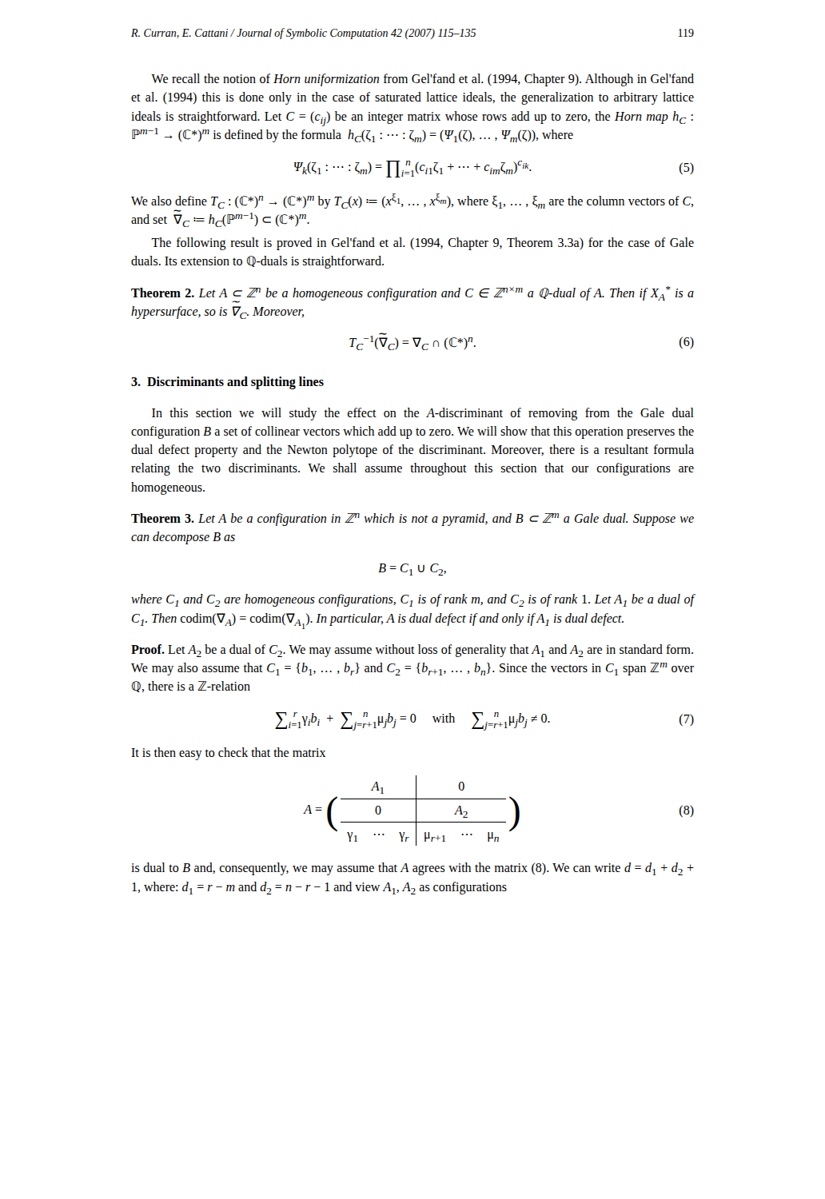R. Curran, E. Cattani / Journal of Symbolic Computation 42 (2007) 115–135 119
We recall the notion of Horn uniformization from Gel'fand et al. (1994, Chapter 9). Although in Gel'fand et al. (1994) this is done only in the case of saturated lattice ideals, the generalization to arbitrary lattice ideals is straightforward. Let C = (cij) be an integer matrix whose rows add up to zero, the Horn map hC : ℙm−1 → (ℂ*)m is defined by the formula hC(ζ1 : ⋯ : ζm) = (Ψ1(ζ), … , Ψm(ζ)), where
Ψk(ζ1 : ⋯ : ζm) = ∏ni=1(ci1ζ1 + ⋯ + cimζm)cik. (5)
We also define TC : (ℂ*)n → (ℂ*)m by TC(x) ≔ (xξ1, … , xξm), where ξ1, … , ξm are the column vectors of C, and set ∼∇C ≔ hC(ℙm−1) ⊂ (ℂ*)m.
The following result is proved in Gel'fand et al. (1994, Chapter 9, Theorem 3.3a) for the case of Gale duals. Its extension to ℚ-duals is straightforward.
Theorem 2. Let A ⊂ ℤn be a homogeneous configuration and C ∈ ℤn×m a ℚ-dual of A. Then if XA* is a hypersurface, so is ∼∇C. Moreover,
TC−1(∼∇C) = ∇C ∩ (ℂ*)n. (6)
3. Discriminants and splitting lines
In this section we will study the effect on the A-discriminant of removing from the Gale dual configuration B a set of collinear vectors which add up to zero. We will show that this operation preserves the dual defect property and the Newton polytope of the discriminant. Moreover, there is a resultant formula relating the two discriminants. We shall assume throughout this section that our configurations are homogeneous.
Theorem 3. Let A be a configuration in ℤn which is not a pyramid, and B ⊂ ℤm a Gale dual. Suppose we can decompose B as
B = C1 ∪ C2,
where C1 and C2 are homogeneous configurations, C1 is of rank m, and C2 is of rank 1. Let A1 be a dual of C1. Then codim(∇A) = codim(∇A1). In particular, A is dual defect if and only if A1 is dual defect.
Proof. Let A2 be a dual of C2. We may assume without loss of generality that A1 and A2 are in standard form. We may also assume that C1 = {b1, … , br} and C2 = {br+1, … , bn}. Since the vectors in C1 span ℤm over ℚ, there is a ℤ-relation
∑ri=1γibi + ∑nj=r+1μjbj = 0 with ∑nj=r+1μjbj ≠ 0. (7)
It is then easy to check that the matrix
A = (
| A 1 | 0 |
| 0 | A 2 |
| γ 1 | ⋯ | γ r | μ r +1 | ⋯ | μ n |
) (8)
is dual to B and, consequently, we may assume that A agrees with the matrix (8). We can write d = d1 + d2 + 1, where: d1 = r − m and d2 = n − r − 1 and view A1, A2 as configurations